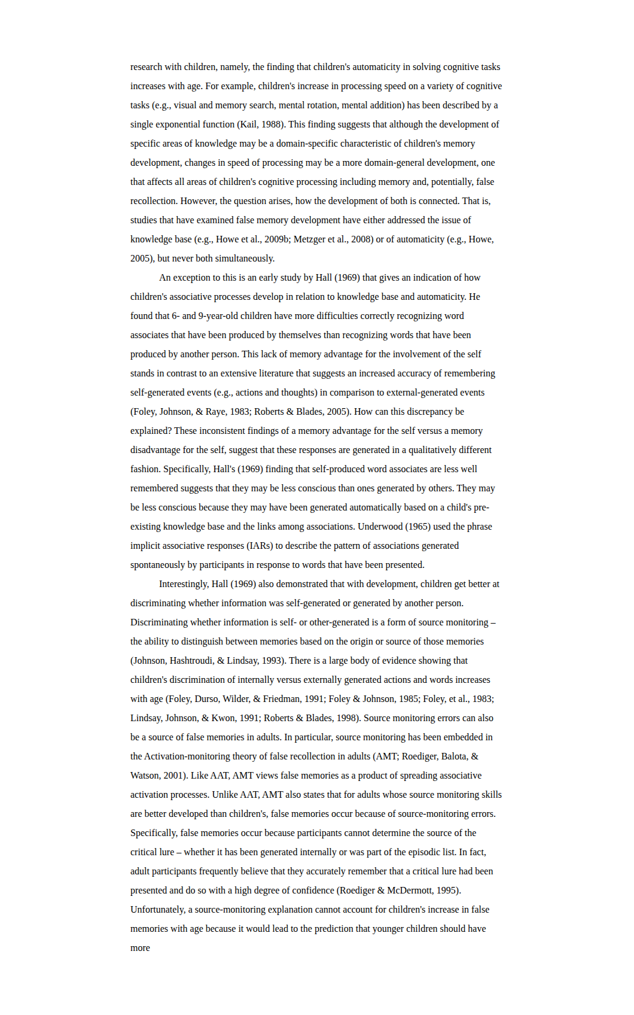research with children, namely, the finding that children's automaticity in solving cognitive tasks increases with age. For example, children's increase in processing speed on a variety of cognitive tasks (e.g., visual and memory search, mental rotation, mental addition) has been described by a single exponential function (Kail, 1988). This finding suggests that although the development of specific areas of knowledge may be a domain-specific characteristic of children's memory development, changes in speed of processing may be a more domain-general development, one that affects all areas of children's cognitive processing including memory and, potentially, false recollection. However, the question arises, how the development of both is connected. That is, studies that have examined false memory development have either addressed the issue of knowledge base (e.g., Howe et al., 2009b; Metzger et al., 2008) or of automaticity (e.g., Howe, 2005), but never both simultaneously.
An exception to this is an early study by Hall (1969) that gives an indication of how children's associative processes develop in relation to knowledge base and automaticity. He found that 6- and 9-year-old children have more difficulties correctly recognizing word associates that have been produced by themselves than recognizing words that have been produced by another person. This lack of memory advantage for the involvement of the self stands in contrast to an extensive literature that suggests an increased accuracy of remembering self-generated events (e.g., actions and thoughts) in comparison to external-generated events (Foley, Johnson, & Raye, 1983; Roberts & Blades, 2005). How can this discrepancy be explained? These inconsistent findings of a memory advantage for the self versus a memory disadvantage for the self, suggest that these responses are generated in a qualitatively different fashion. Specifically, Hall's (1969) finding that self-produced word associates are less well remembered suggests that they may be less conscious than ones generated by others. They may be less conscious because they may have been generated automatically based on a child's pre-existing knowledge base and the links among associations. Underwood (1965) used the phrase implicit associative responses (IARs) to describe the pattern of associations generated spontaneously by participants in response to words that have been presented.
Interestingly, Hall (1969) also demonstrated that with development, children get better at discriminating whether information was self-generated or generated by another person. Discriminating whether information is self- or other-generated is a form of source monitoring – the ability to distinguish between memories based on the origin or source of those memories (Johnson, Hashtroudi, & Lindsay, 1993). There is a large body of evidence showing that children's discrimination of internally versus externally generated actions and words increases with age (Foley, Durso, Wilder, & Friedman, 1991; Foley & Johnson, 1985; Foley, et al., 1983; Lindsay, Johnson, & Kwon, 1991; Roberts & Blades, 1998). Source monitoring errors can also be a source of false memories in adults. In particular, source monitoring has been embedded in the Activation-monitoring theory of false recollection in adults (AMT; Roediger, Balota, & Watson, 2001). Like AAT, AMT views false memories as a product of spreading associative activation processes. Unlike AAT, AMT also states that for adults whose source monitoring skills are better developed than children's, false memories occur because of source-monitoring errors. Specifically, false memories occur because participants cannot determine the source of the critical lure – whether it has been generated internally or was part of the episodic list. In fact, adult participants frequently believe that they accurately remember that a critical lure had been presented and do so with a high degree of confidence (Roediger & McDermott, 1995). Unfortunately, a source-monitoring explanation cannot account for children's increase in false memories with age because it would lead to the prediction that younger children should have more